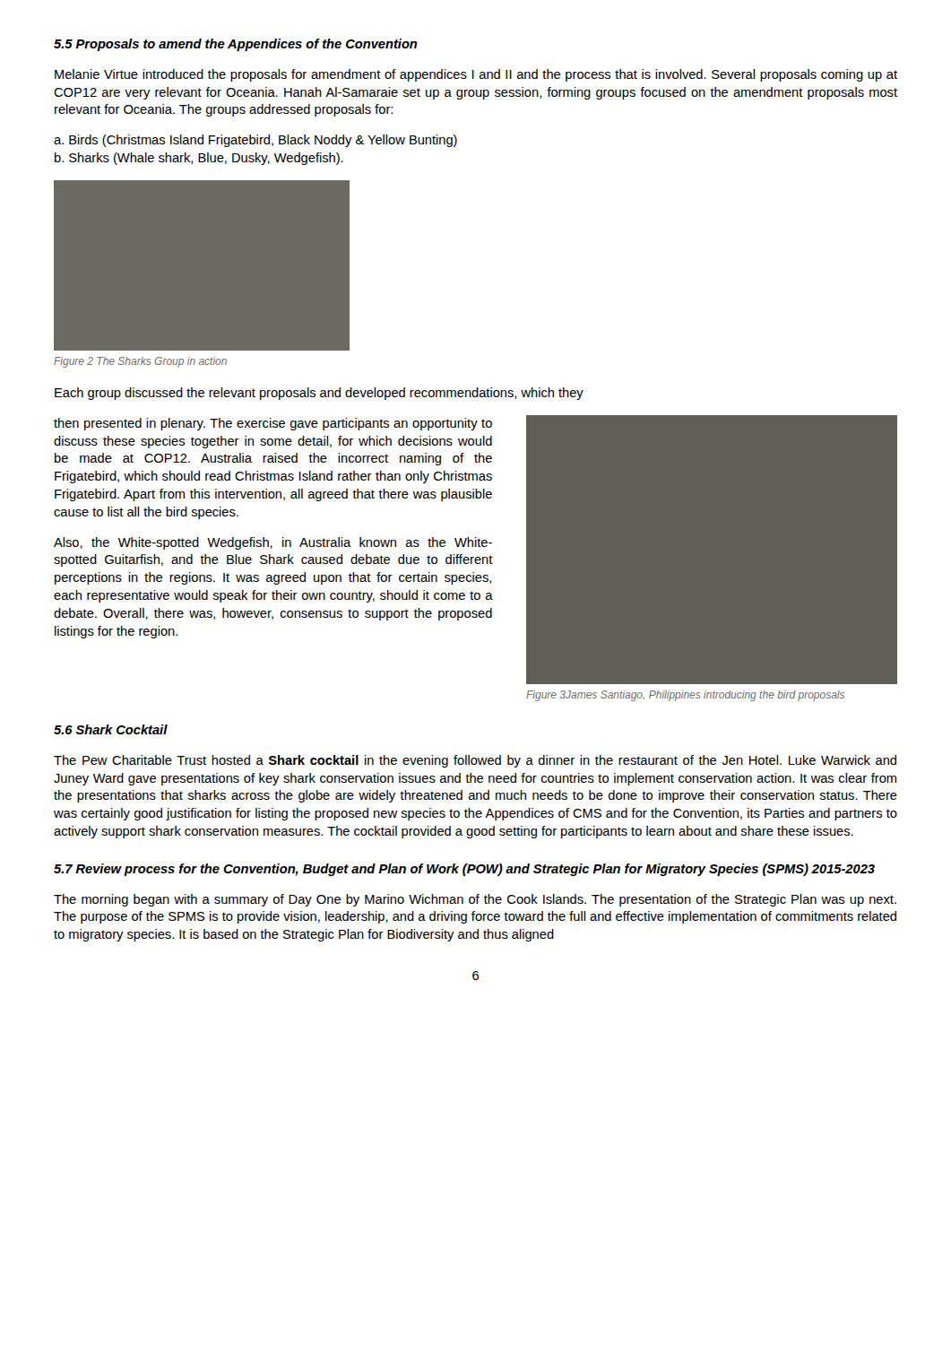5.5 Proposals to amend the Appendices of the Convention
Melanie Virtue introduced the proposals for amendment of appendices I and II and the process that is involved. Several proposals coming up at COP12 are very relevant for Oceania. Hanah Al-Samaraie set up a group session, forming groups focused on the amendment proposals most relevant for Oceania. The groups addressed proposals for:
a. Birds (Christmas Island Frigatebird, Black Noddy & Yellow Bunting)
b. Sharks (Whale shark, Blue, Dusky, Wedgefish).
Figure 2 The Sharks Group in action
Each group discussed the relevant proposals and developed recommendations, which they
then presented in plenary. The exercise gave participants an opportunity to discuss these species together in some detail, for which decisions would be made at COP12. Australia raised the incorrect naming of the Frigatebird, which should read Christmas Island rather than only Christmas Frigatebird. Apart from this intervention, all agreed that there was plausible cause to list all the bird species.
Also, the White-spotted Wedgefish, in Australia known as the White-spotted Guitarfish, and the Blue Shark caused debate due to different perceptions in the regions. It was agreed upon that for certain species, each representative would speak for their own country, should it come to a debate. Overall, there was, however, consensus to support the proposed listings for the region.
Figure 3James Santiago, Philippines introducing the bird proposals
5.6 Shark Cocktail
The Pew Charitable Trust hosted a Shark cocktail in the evening followed by a dinner in the restaurant of the Jen Hotel. Luke Warwick and Juney Ward gave presentations of key shark conservation issues and the need for countries to implement conservation action. It was clear from the presentations that sharks across the globe are widely threatened and much needs to be done to improve their conservation status. There was certainly good justification for listing the proposed new species to the Appendices of CMS and for the Convention, its Parties and partners to actively support shark conservation measures. The cocktail provided a good setting for participants to learn about and share these issues.
5.7 Review process for the Convention, Budget and Plan of Work (POW) and Strategic Plan for Migratory Species (SPMS) 2015-2023
The morning began with a summary of Day One by Marino Wichman of the Cook Islands. The presentation of the Strategic Plan was up next. The purpose of the SPMS is to provide vision, leadership, and a driving force toward the full and effective implementation of commitments related to migratory species. It is based on the Strategic Plan for Biodiversity and thus aligned
6